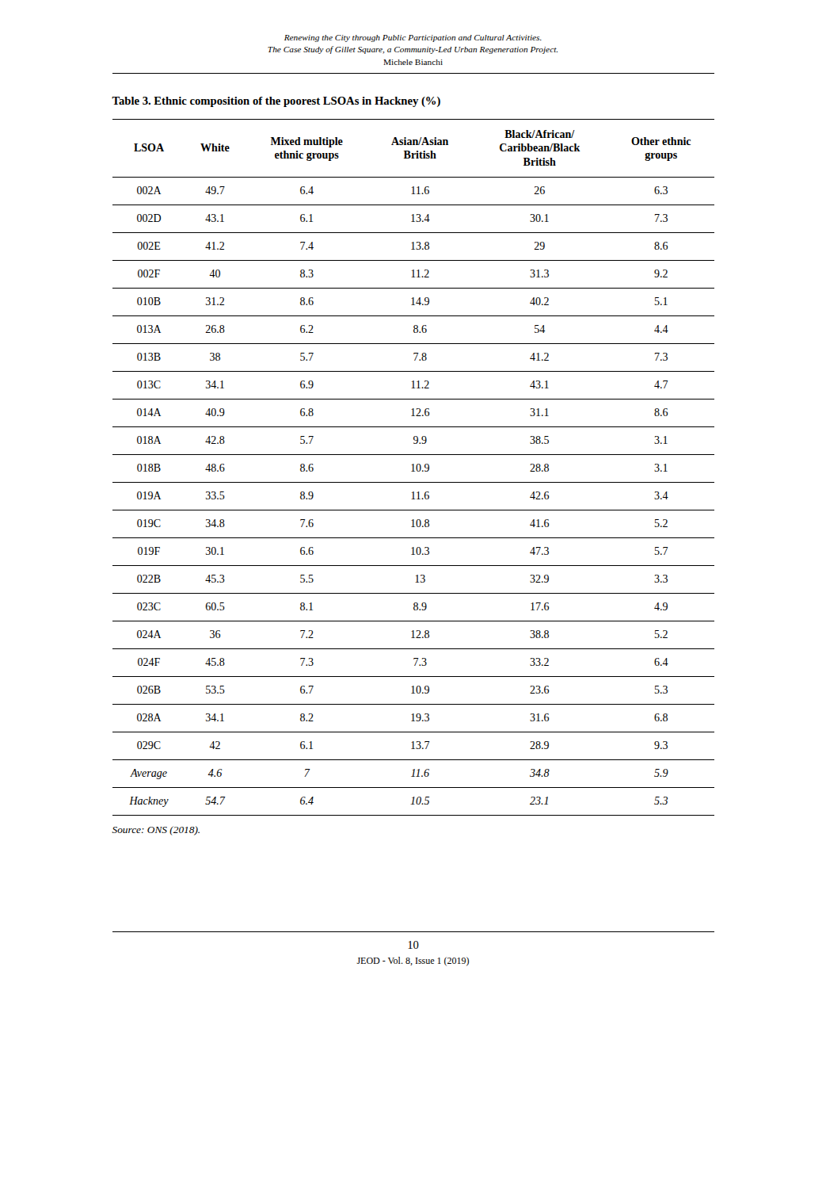Renewing the City through Public Participation and Cultural Activities.
The Case Study of Gillet Square, a Community-Led Urban Regeneration Project.
Michele Bianchi
Table 3. Ethnic composition of the poorest LSOAs in Hackney (%)
| LSOA | White | Mixed multiple ethnic groups | Asian/Asian British | Black/African/ Caribbean/Black British | Other ethnic groups |
| --- | --- | --- | --- | --- | --- |
| 002A | 49.7 | 6.4 | 11.6 | 26 | 6.3 |
| 002D | 43.1 | 6.1 | 13.4 | 30.1 | 7.3 |
| 002E | 41.2 | 7.4 | 13.8 | 29 | 8.6 |
| 002F | 40 | 8.3 | 11.2 | 31.3 | 9.2 |
| 010B | 31.2 | 8.6 | 14.9 | 40.2 | 5.1 |
| 013A | 26.8 | 6.2 | 8.6 | 54 | 4.4 |
| 013B | 38 | 5.7 | 7.8 | 41.2 | 7.3 |
| 013C | 34.1 | 6.9 | 11.2 | 43.1 | 4.7 |
| 014A | 40.9 | 6.8 | 12.6 | 31.1 | 8.6 |
| 018A | 42.8 | 5.7 | 9.9 | 38.5 | 3.1 |
| 018B | 48.6 | 8.6 | 10.9 | 28.8 | 3.1 |
| 019A | 33.5 | 8.9 | 11.6 | 42.6 | 3.4 |
| 019C | 34.8 | 7.6 | 10.8 | 41.6 | 5.2 |
| 019F | 30.1 | 6.6 | 10.3 | 47.3 | 5.7 |
| 022B | 45.3 | 5.5 | 13 | 32.9 | 3.3 |
| 023C | 60.5 | 8.1 | 8.9 | 17.6 | 4.9 |
| 024A | 36 | 7.2 | 12.8 | 38.8 | 5.2 |
| 024F | 45.8 | 7.3 | 7.3 | 33.2 | 6.4 |
| 026B | 53.5 | 6.7 | 10.9 | 23.6 | 5.3 |
| 028A | 34.1 | 8.2 | 19.3 | 31.6 | 6.8 |
| 029C | 42 | 6.1 | 13.7 | 28.9 | 9.3 |
| Average | 4.6 | 7 | 11.6 | 34.8 | 5.9 |
| Hackney | 54.7 | 6.4 | 10.5 | 23.1 | 5.3 |
Source: ONS (2018).
10
JEOD - Vol. 8, Issue 1 (2019)